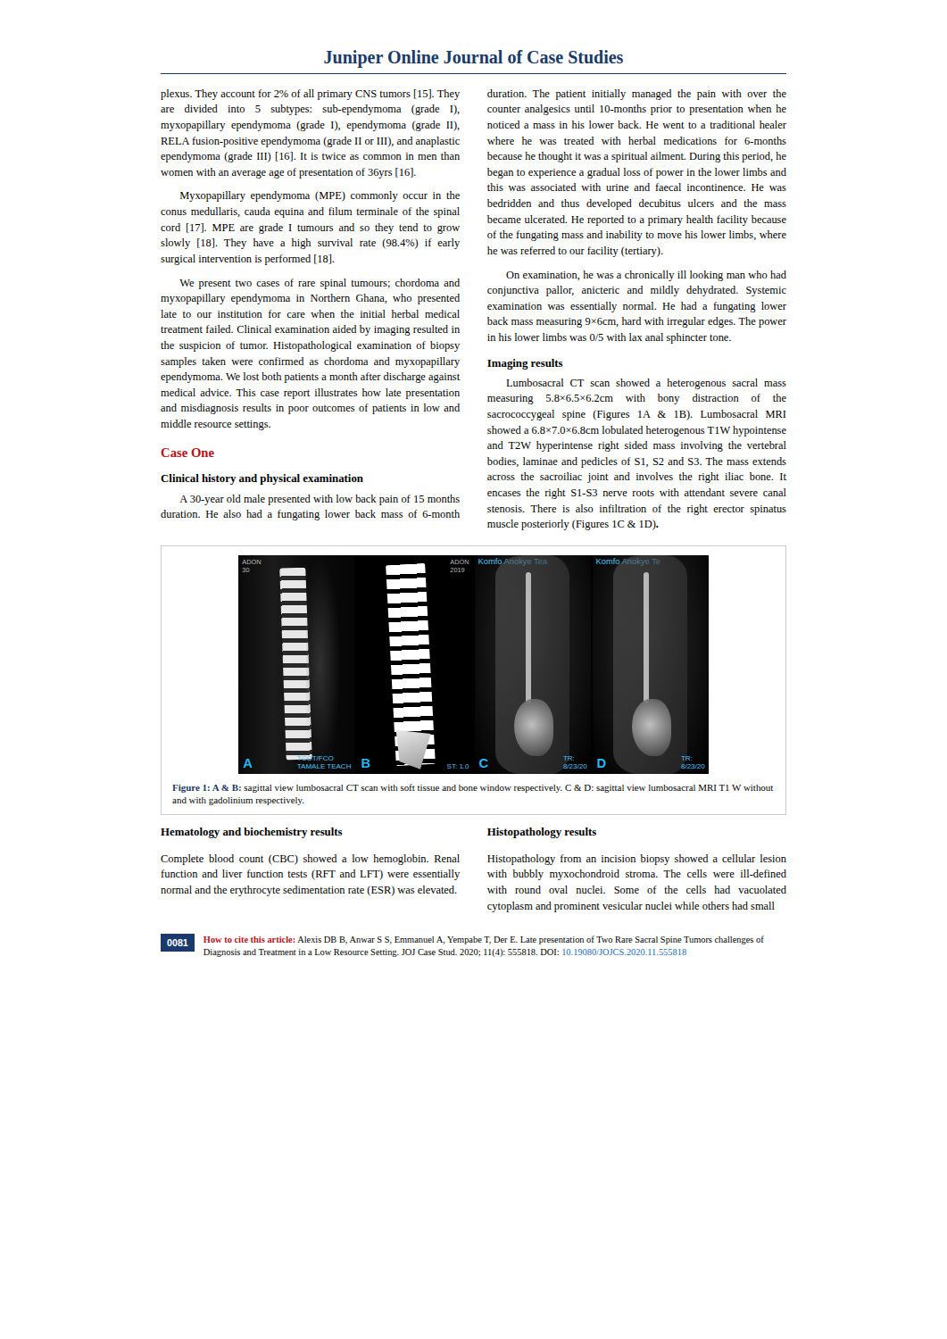Juniper Online Journal of Case Studies
plexus. They account for 2% of all primary CNS tumors [15]. They are divided into 5 subtypes: sub-ependymoma (grade I), myxopapillary ependymoma (grade I), ependymoma (grade II), RELA fusion-positive ependymoma (grade II or III), and anaplastic ependymoma (grade III) [16]. It is twice as common in men than women with an average age of presentation of 36yrs [16].
Myxopapillary ependymoma (MPE) commonly occur in the conus medullaris, cauda equina and filum terminale of the spinal cord [17]. MPE are grade I tumours and so they tend to grow slowly [18]. They have a high survival rate (98.4%) if early surgical intervention is performed [18].
We present two cases of rare spinal tumours; chordoma and myxopapillary ependymoma in Northern Ghana, who presented late to our institution for care when the initial herbal medical treatment failed. Clinical examination aided by imaging resulted in the suspicion of tumor. Histopathological examination of biopsy samples taken were confirmed as chordoma and myxopapillary ependymoma. We lost both patients a month after discharge against medical advice. This case report illustrates how late presentation and misdiagnosis results in poor outcomes of patients in low and middle resource settings.
Case One
Clinical history and physical examination
A 30-year old male presented with low back pain of 15 months duration. He also had a fungating lower back mass of 6-month duration. The patient initially managed the pain with over the counter analgesics until 10-months prior to presentation when he noticed a mass in his lower back. He went to a traditional healer where he was treated with herbal medications for 6-months because he thought it was a spiritual ailment. During this period, he began to experience a gradual loss of power in the lower limbs and this was associated with urine and faecal incontinence. He was bedridden and thus developed decubitus ulcers and the mass became ulcerated. He reported to a primary health facility because of the fungating mass and inability to move his lower limbs, where he was referred to our facility (tertiary).
On examination, he was a chronically ill looking man who had conjunctiva pallor, anicteric and mildly dehydrated. Systemic examination was essentially normal. He had a fungating lower back mass measuring 9×6cm, hard with irregular edges. The power in his lower limbs was 0/5 with lax anal sphincter tone.
Imaging results
Lumbosacral CT scan showed a heterogenous sacral mass measuring 5.8×6.5×6.2cm with bony distraction of the sacrococcygeal spine (Figures 1A & 1B). Lumbosacral MRI showed a 6.8×7.0×6.8cm lobulated heterogenous T1W hypointense and T2W hyperintense right sided mass involving the vertebral bodies, laminae and pedicles of S1, S2 and S3. The mass extends across the sacroiliac joint and involves the right iliac bone. It encases the right S1-S3 nerve roots with attendant severe canal stenosis. There is also infiltration of the right erector spinatus muscle posteriorly (Figures 1C & 1D).
ADON
30
A TCOT/FCO
TAMALE TEACH
ADON
2019
B ST: 1.0
Komfo Anokye Tea
C TR:
8/23/20
Komfo Anokye Te
D TR:
8/23/20
Figure 1: A & B: sagittal view lumbosacral CT scan with soft tissue and bone window respectively. C & D: sagittal view lumbosacral MRI T1 W without and with gadolinium respectively.
Hematology and biochemistry results
Complete blood count (CBC) showed a low hemoglobin. Renal function and liver function tests (RFT and LFT) were essentially normal and the erythrocyte sedimentation rate (ESR) was elevated.
Histopathology results
Histopathology from an incision biopsy showed a cellular lesion with bubbly myxochondroid stroma. The cells were ill-defined with round oval nuclei. Some of the cells had vacuolated cytoplasm and prominent vesicular nuclei while others had small
0081
How to cite this article: Alexis DB B, Anwar S S, Emmanuel A, Yempabe T, Der E. Late presentation of Two Rare Sacral Spine Tumors challenges of Diagnosis and Treatment in a Low Resource Setting. JOJ Case Stud. 2020; 11(4): 555818. DOI: 10.19080/JOJCS.2020.11.555818